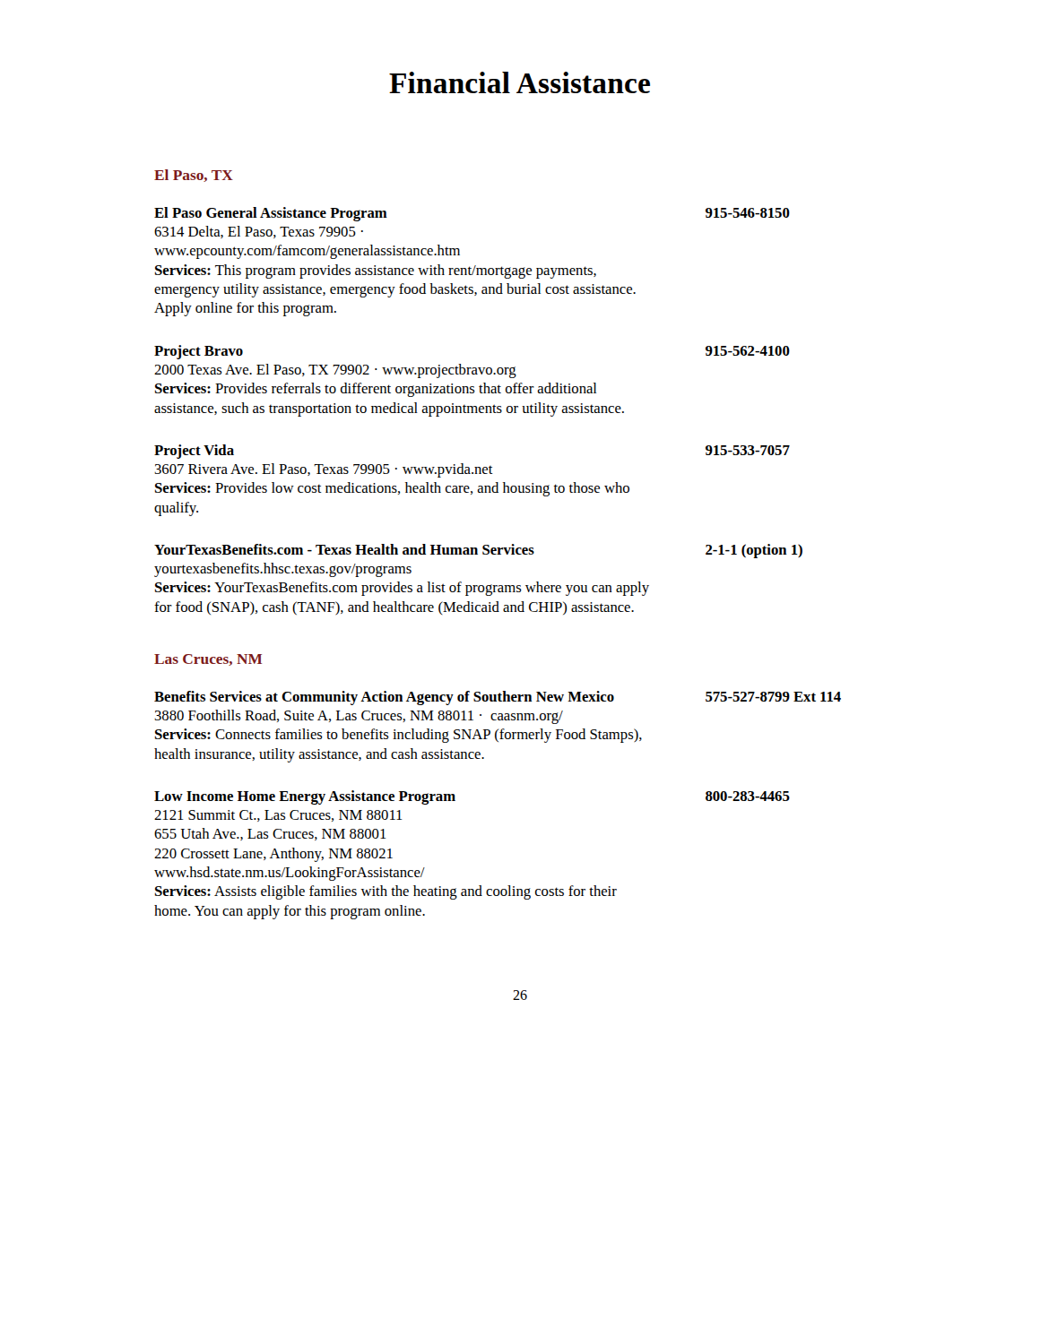Financial Assistance
El Paso, TX
El Paso General Assistance Program
6314 Delta, El Paso, Texas 79905 ·
www.epcounty.com/famcom/generalassistance.htm
Services: This program provides assistance with rent/mortgage payments, emergency utility assistance, emergency food baskets, and burial cost assistance. Apply online for this program.
915-546-8150
Project Bravo
2000 Texas Ave. El Paso, TX 79902 · www.projectbravo.org
Services: Provides referrals to different organizations that offer additional assistance, such as transportation to medical appointments or utility assistance.
915-562-4100
Project Vida
3607 Rivera Ave. El Paso, Texas 79905 · www.pvida.net
Services: Provides low cost medications, health care, and housing to those who qualify.
915-533-7057
YourTexasBenefits.com - Texas Health and Human Services
yourtexasbenefits.hhsc.texas.gov/programs
Services: YourTexasBenefits.com provides a list of programs where you can apply for food (SNAP), cash (TANF), and healthcare (Medicaid and CHIP) assistance.
2-1-1 (option 1)
Las Cruces, NM
Benefits Services at Community Action Agency of Southern New Mexico
3880 Foothills Road, Suite A, Las Cruces, NM 88011 · caasnm.org/
Services: Connects families to benefits including SNAP (formerly Food Stamps), health insurance, utility assistance, and cash assistance.
575-527-8799 Ext 114
Low Income Home Energy Assistance Program
2121 Summit Ct., Las Cruces, NM 88011
655 Utah Ave., Las Cruces, NM 88001
220 Crossett Lane, Anthony, NM 88021
www.hsd.state.nm.us/LookingForAssistance/
Services: Assists eligible families with the heating and cooling costs for their home. You can apply for this program online.
800-283-4465
26